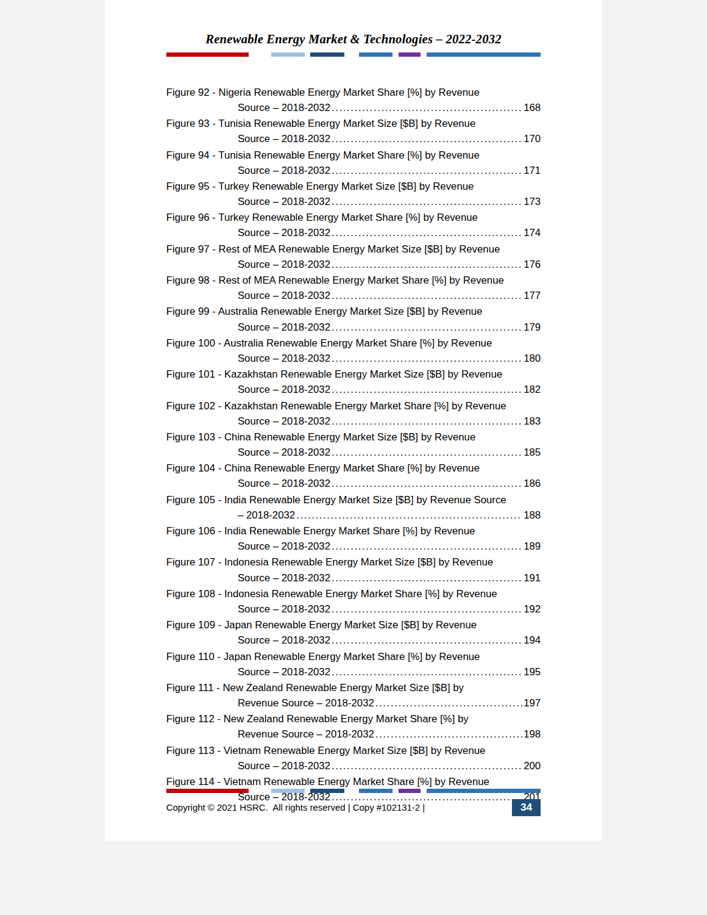Renewable Energy Market & Technologies – 2022-2032
Figure 92 - Nigeria Renewable Energy Market Share [%] by Revenue Source – 2018-2032..................................................................... 168
Figure 93 - Tunisia Renewable Energy Market Size [$B] by Revenue Source – 2018-2032..................................................................... 170
Figure 94 - Tunisia Renewable Energy Market Share [%] by Revenue Source – 2018-2032..................................................................... 171
Figure 95 - Turkey Renewable Energy Market Size [$B] by Revenue Source – 2018-2032..................................................................... 173
Figure 96 - Turkey Renewable Energy Market Share [%] by Revenue Source – 2018-2032..................................................................... 174
Figure 97 - Rest of MEA Renewable Energy Market Size [$B] by Revenue Source – 2018-2032..................................................................... 176
Figure 98 - Rest of MEA Renewable Energy Market Share [%] by Revenue Source – 2018-2032..................................................................... 177
Figure 99 - Australia Renewable Energy Market Size [$B] by Revenue Source – 2018-2032..................................................................... 179
Figure 100 - Australia Renewable Energy Market Share [%] by Revenue Source – 2018-2032..................................................................... 180
Figure 101 - Kazakhstan Renewable Energy Market Size [$B] by Revenue Source – 2018-2032..................................................................... 182
Figure 102 - Kazakhstan Renewable Energy Market Share [%] by Revenue Source – 2018-2032..................................................................... 183
Figure 103 - China Renewable Energy Market Size [$B] by Revenue Source – 2018-2032..................................................................... 185
Figure 104 - China Renewable Energy Market Share [%] by Revenue Source – 2018-2032..................................................................... 186
Figure 105 - India Renewable Energy Market Size [$B] by Revenue Source – 2018-2032.................................................................................. 188
Figure 106 - India Renewable Energy Market Share [%] by Revenue Source – 2018-2032..................................................................... 189
Figure 107 - Indonesia Renewable Energy Market Size [$B] by Revenue Source – 2018-2032..................................................................... 191
Figure 108 - Indonesia Renewable Energy Market Share [%] by Revenue Source – 2018-2032..................................................................... 192
Figure 109 - Japan Renewable Energy Market Size [$B] by Revenue Source – 2018-2032..................................................................... 194
Figure 110 - Japan Renewable Energy Market Share [%] by Revenue Source – 2018-2032..................................................................... 195
Figure 111 - New Zealand Renewable Energy Market Size [$B] by Revenue Source – 2018-2032................................................... 197
Figure 112 - New Zealand Renewable Energy Market Share [%] by Revenue Source – 2018-2032................................................... 198
Figure 113 - Vietnam Renewable Energy Market Size [$B] by Revenue Source – 2018-2032..................................................................... 200
Figure 114 - Vietnam Renewable Energy Market Share [%] by Revenue Source – 2018-2032..................................................................... 201
Copyright © 2021 HSRC. All rights reserved | Copy #102131-2 |
34